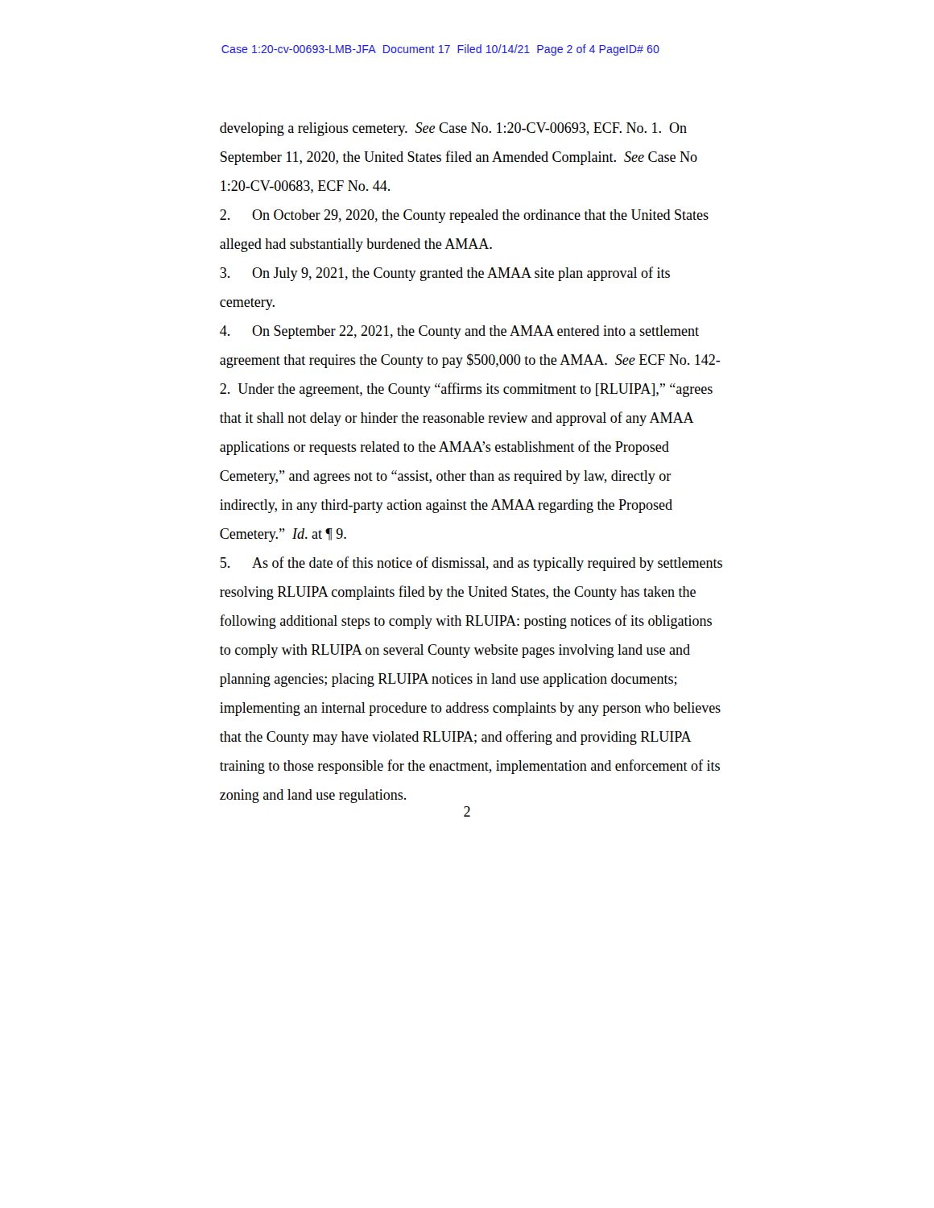Case 1:20-cv-00693-LMB-JFA Document 17 Filed 10/14/21 Page 2 of 4 PageID# 60
developing a religious cemetery. See Case No. 1:20-CV-00693, ECF. No. 1. On September 11, 2020, the United States filed an Amended Complaint. See Case No 1:20-CV-00683, ECF No. 44.
2. On October 29, 2020, the County repealed the ordinance that the United States alleged had substantially burdened the AMAA.
3. On July 9, 2021, the County granted the AMAA site plan approval of its cemetery.
4. On September 22, 2021, the County and the AMAA entered into a settlement agreement that requires the County to pay $500,000 to the AMAA. See ECF No. 142-2. Under the agreement, the County “affirms its commitment to [RLUIPA],” “agrees that it shall not delay or hinder the reasonable review and approval of any AMAA applications or requests related to the AMAA’s establishment of the Proposed Cemetery,” and agrees not to “assist, other than as required by law, directly or indirectly, in any third-party action against the AMAA regarding the Proposed Cemetery.” Id. at ¶ 9.
5. As of the date of this notice of dismissal, and as typically required by settlements resolving RLUIPA complaints filed by the United States, the County has taken the following additional steps to comply with RLUIPA: posting notices of its obligations to comply with RLUIPA on several County website pages involving land use and planning agencies; placing RLUIPA notices in land use application documents; implementing an internal procedure to address complaints by any person who believes that the County may have violated RLUIPA; and offering and providing RLUIPA training to those responsible for the enactment, implementation and enforcement of its zoning and land use regulations.
2